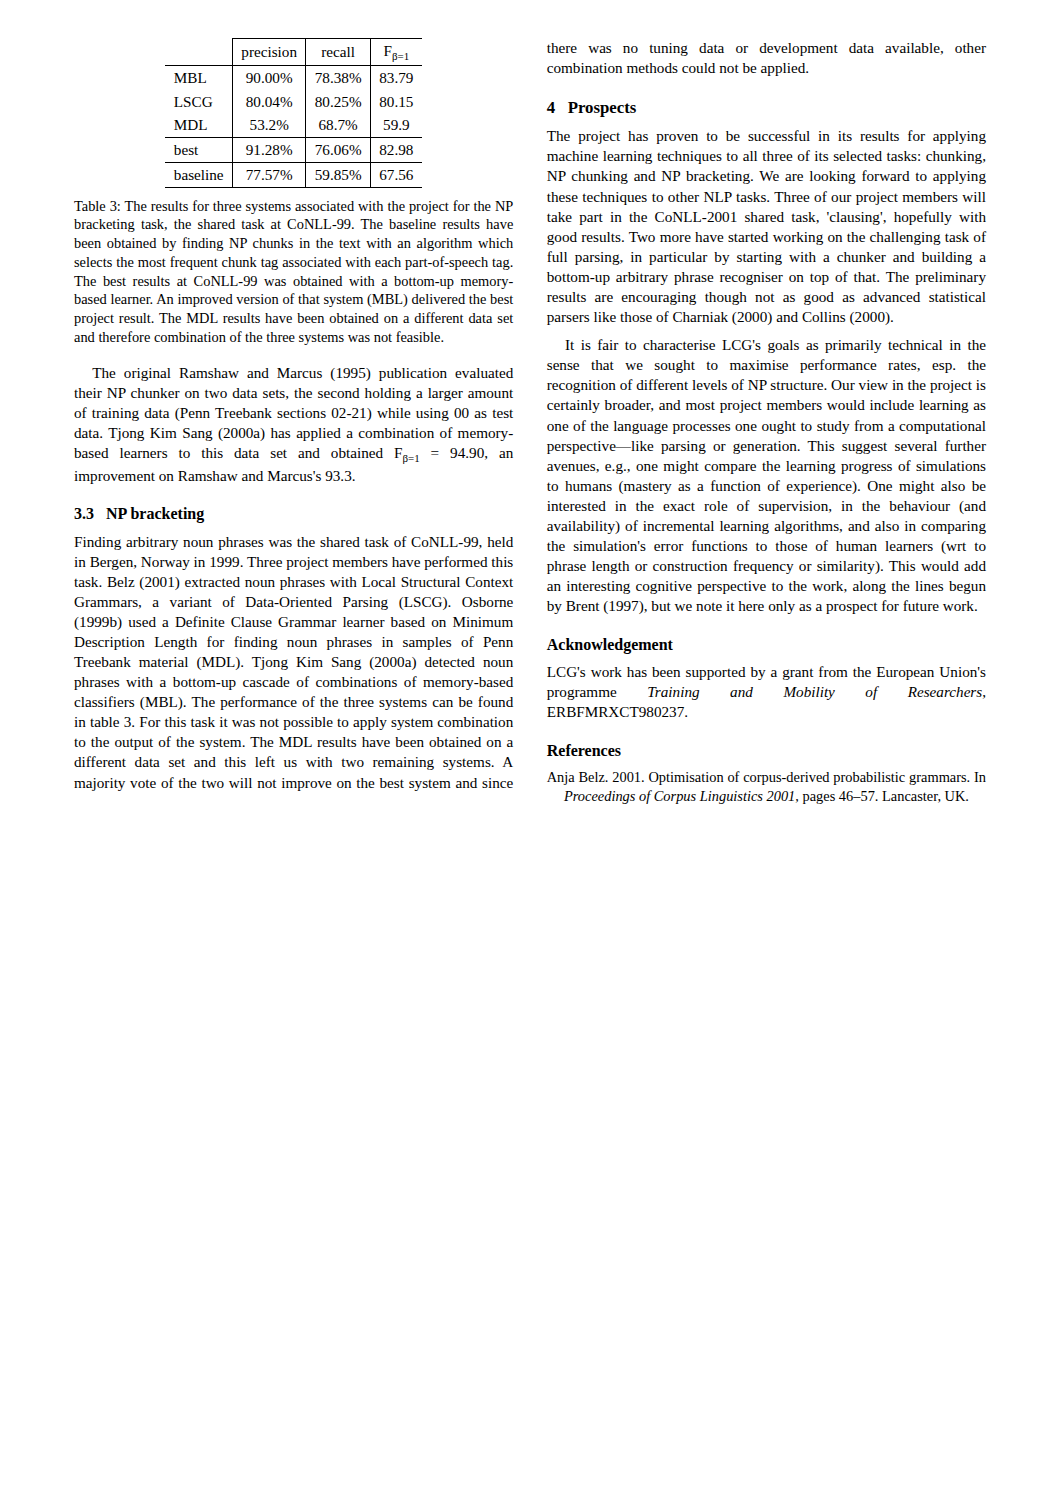| | precision | recall | F β=1 |
| --- | --- | --- | --- |
| MBL | 90.00% | 78.38% | 83.79 |
| LSCG | 80.04% | 80.25% | 80.15 |
| MDL | 53.2% | 68.7% | 59.9 |
| best | 91.28% | 76.06% | 82.98 |
| baseline | 77.57% | 59.85% | 67.56 |
Table 3: The results for three systems associated with the project for the NP bracketing task, the shared task at CoNLL-99. The baseline results have been obtained by finding NP chunks in the text with an algorithm which selects the most frequent chunk tag associated with each part-of-speech tag. The best results at CoNLL-99 was obtained with a bottom-up memory-based learner. An improved version of that system (MBL) delivered the best project result. The MDL results have been obtained on a different data set and therefore combination of the three systems was not feasible.
The original Ramshaw and Marcus (1995) publication evaluated their NP chunker on two data sets, the second holding a larger amount of training data (Penn Treebank sections 02-21) while using 00 as test data. Tjong Kim Sang (2000a) has applied a combination of memory-based learners to this data set and obtained Fβ=1 = 94.90, an improvement on Ramshaw and Marcus's 93.3.
3.3 NP bracketing
Finding arbitrary noun phrases was the shared task of CoNLL-99, held in Bergen, Norway in 1999. Three project members have performed this task. Belz (2001) extracted noun phrases with Local Structural Context Grammars, a variant of Data-Oriented Parsing (LSCG). Osborne (1999b) used a Definite Clause Grammar learner based on Minimum Description Length for finding noun phrases in samples of Penn Treebank material (MDL). Tjong Kim Sang (2000a) detected noun phrases with a bottom-up cascade of combinations of memory-based classifiers (MBL). The performance of the three systems can be found in table 3. For this task it was not possible to apply system combination to the output of the system. The MDL results have been obtained on a different data set and this left us with two remaining systems. A majority vote of the two will not improve on the best system and since there was no tuning data or development data available, other combination methods could not be applied.
4 Prospects
The project has proven to be successful in its results for applying machine learning techniques to all three of its selected tasks: chunking, NP chunking and NP bracketing. We are looking forward to applying these techniques to other NLP tasks. Three of our project members will take part in the CoNLL-2001 shared task, 'clausing', hopefully with good results. Two more have started working on the challenging task of full parsing, in particular by starting with a chunker and building a bottom-up arbitrary phrase recogniser on top of that. The preliminary results are encouraging though not as good as advanced statistical parsers like those of Charniak (2000) and Collins (2000).
It is fair to characterise LCG's goals as primarily technical in the sense that we sought to maximise performance rates, esp. the recognition of different levels of NP structure. Our view in the project is certainly broader, and most project members would include learning as one of the language processes one ought to study from a computational perspective—like parsing or generation. This suggest several further avenues, e.g., one might compare the learning progress of simulations to humans (mastery as a function of experience). One might also be interested in the exact role of supervision, in the behaviour (and availability) of incremental learning algorithms, and also in comparing the simulation's error functions to those of human learners (wrt to phrase length or construction frequency or similarity). This would add an interesting cognitive perspective to the work, along the lines begun by Brent (1997), but we note it here only as a prospect for future work.
Acknowledgement
LCG's work has been supported by a grant from the European Union's programme Training and Mobility of Researchers, ERBFMRXCT980237.
References
Anja Belz. 2001. Optimisation of corpus-derived probabilistic grammars. In Proceedings of Corpus Linguistics 2001, pages 46–57. Lancaster, UK.